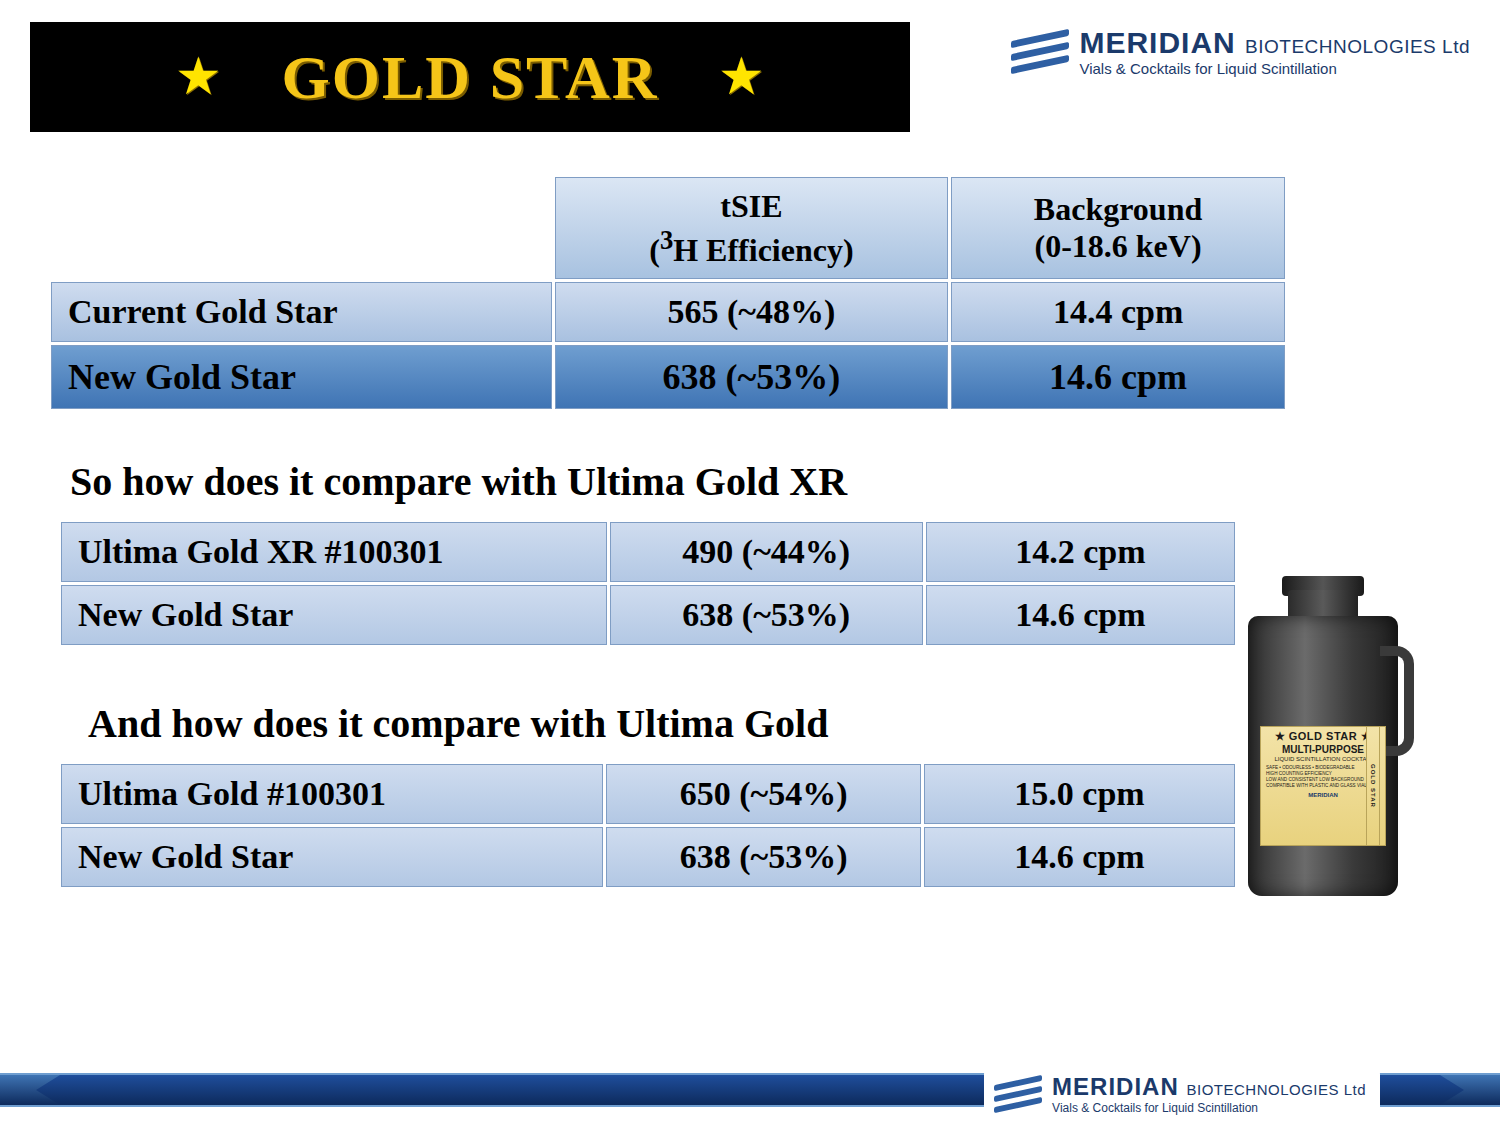★
GOLD STAR
★
MERIDIAN BIOTECHNOLOGIES Ltd
Vials & Cocktails for Liquid Scintillation
| | tSIE ( 3 H Efficiency) | Background (0-18.6 keV) |
| --- | --- | --- |
| Current Gold Star | 565 (~48%) | 14.4 cpm |
| New Gold Star | 638 (~53%) | 14.6 cpm |
So how does it compare with Ultima Gold XR
| Ultima Gold XR #100301 | 490 (~44%) | 14.2 cpm |
| New Gold Star | 638 (~53%) | 14.6 cpm |
And how does it compare with Ultima Gold
| Ultima Gold #100301 | 650 (~54%) | 15.0 cpm |
| New Gold Star | 638 (~53%) | 14.6 cpm |
★ GOLD STAR ★
MULTI-PURPOSE
LIQUID SCINTILLATION COCKTAIL
SAFE • ODOURLESS • BIODEGRADABLE
HIGH COUNTING EFFICIENCY
LOW AND CONSISTENT LOW BACKGROUND
COMPATIBLE WITH PLASTIC AND GLASS VIALS
MERIDIAN
GOLD STAR
MERIDIAN BIOTECHNOLOGIES Ltd
Vials & Cocktails for Liquid Scintillation